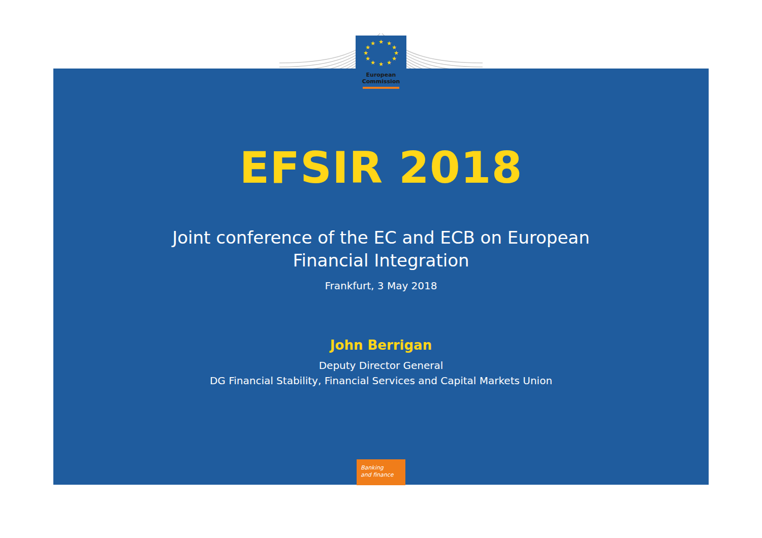★ ★ ★ ★ ★ ★ ★ ★ ★ ★ ★ ★
European
Commission
EFSIR 2018
Joint conference of the EC and ECB on European Financial Integration
Frankfurt, 3 May 2018
John Berrigan
Deputy Director General
DG Financial Stability, Financial Services and Capital Markets Union
Banking
and finance